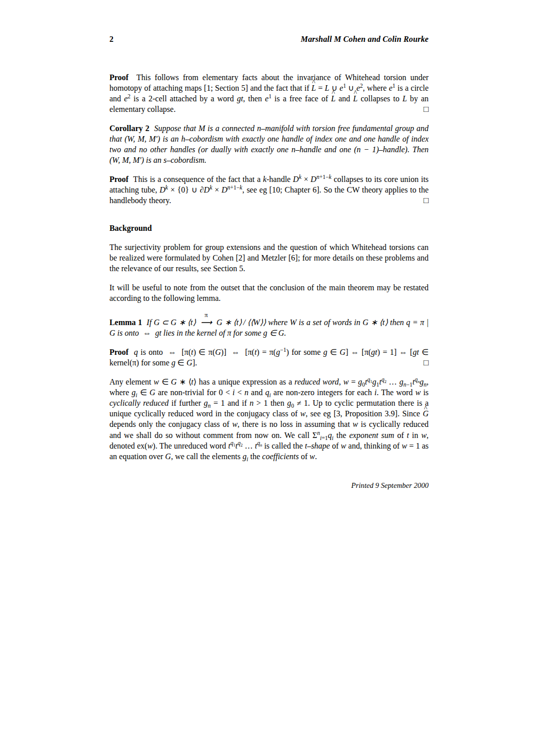2 Marshall M Cohen and Colin Rourke
Proof This follows from elementary facts about the invariance of Whitehead torsion under homotopy of attaching maps [1; Section 5] and the fact that if ^L = L ∪ e1 ∪ e2, where e1 is a circle and e2 is a 2-cell attached by a word gt, then e1 is a free face of ^L and ^L collapses to L by an elementary collapse.
Corollary 2 Suppose that M is a connected n–manifold with torsion free fundamental group and that (W, M, M′) is an h–cobordism with exactly one handle of index one and one handle of index two and no other handles (or dually with exactly one n–handle and one (n − 1)–handle). Then (W, M, M′) is an s–cobordism.
Proof This is a consequence of the fact that a k-handle Dk × Dn+1−k collapses to its core union its attaching tube, Dk × {0} ∪ ∂Dk × Dn+1−k, see eg [10; Chapter 6]. So the CW theory applies to the handlebody theory.
Background
The surjectivity problem for group extensions and the question of which Whitehead torsions can be realized were formulated by Cohen [2] and Metzler [6]; for more details on these problems and the relevance of our results, see Section 5.
It will be useful to note from the outset that the conclusion of the main theorem may be restated according to the following lemma.
Lemma 1 If G ⊂ G ∗ ⟨t⟩ π⟶ G ∗ ⟨t⟩ / ⟨⟨W⟩⟩ where W is a set of words in G ∗ ⟨t⟩ then q = π | G is onto ⇔ gt lies in the kernel of π for some g ∈ G.
Proof q is onto ⇔ [π(t) ∈ π(G)] ⇔ [π(t) = π(g−1) for some g ∈ G] ⇔ [π(gt) = 1] ⇔ [gt ∈ kernel(π) for some g ∈ G].
Any element w ∈ G ∗ ⟨t⟩ has a unique expression as a reduced word, w = g0tq1g1tq2 … gn−1tqngn, where gi ∈ G are non-trivial for 0 < i < n and qi are non-zero integers for each i. The word w is cyclically reduced if further gn = 1 and if n > 1 then g0 ≠ 1. Up to cyclic permutation there is a unique cyclically reduced word in the conjugacy class of w, see eg [3, Proposition 3.9]. Since ^G depends only the conjugacy class of w, there is no loss in assuming that w is cyclically reduced and we shall do so without comment from now on. We call Σni=1qi the exponent sum of t in w, denoted ex(w). The unreduced word tq1tq2 … tqn is called the t–shape of w and, thinking of w = 1 as an equation over G, we call the elements gi the coefficients of w.
Printed 9 September 2000